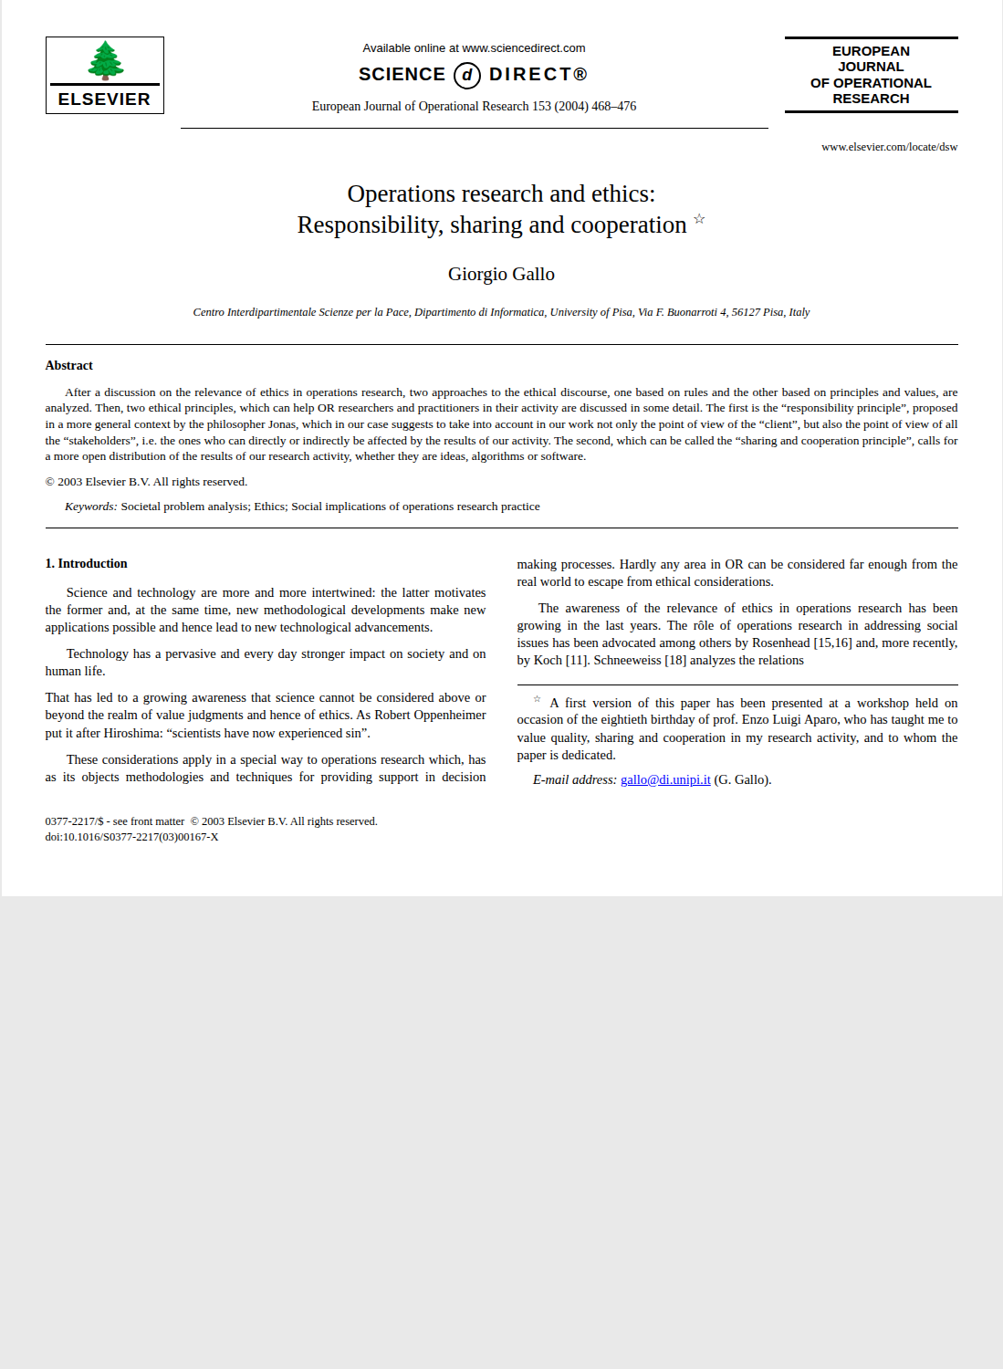🌲
ELSEVIER
Available online at www.sciencedirect.com
SCIENCE d DIRECT®
European Journal of Operational Research 153 (2004) 468–476
EUROPEAN
JOURNAL
OF OPERATIONAL
RESEARCH
www.elsevier.com/locate/dsw
Operations research and ethics:
Responsibility, sharing and cooperation ☆
Giorgio Gallo
Centro Interdipartimentale Scienze per la Pace, Dipartimento di Informatica, University of Pisa, Via F. Buonarroti 4, 56127 Pisa, Italy
Abstract
After a discussion on the relevance of ethics in operations research, two approaches to the ethical discourse, one based on rules and the other based on principles and values, are analyzed. Then, two ethical principles, which can help OR researchers and practitioners in their activity are discussed in some detail. The first is the “responsibility principle”, proposed in a more general context by the philosopher Jonas, which in our case suggests to take into account in our work not only the point of view of the “client”, but also the point of view of all the “stakeholders”, i.e. the ones who can directly or indirectly be affected by the results of our activity. The second, which can be called the “sharing and cooperation principle”, calls for a more open distribution of the results of our research activity, whether they are ideas, algorithms or software.
© 2003 Elsevier B.V. All rights reserved.
Keywords: Societal problem analysis; Ethics; Social implications of operations research practice
1. Introduction
Science and technology are more and more intertwined: the latter motivates the former and, at the same time, new methodological developments make new applications possible and hence lead to new technological advancements.
Technology has a pervasive and every day stronger impact on society and on human life.
That has led to a growing awareness that science cannot be considered above or beyond the realm of value judgments and hence of ethics. As Robert Oppenheimer put it after Hiroshima: “scientists have now experienced sin”.
These considerations apply in a special way to operations research which, has as its objects methodologies and techniques for providing support in decision making processes. Hardly any area in OR can be considered far enough from the real world to escape from ethical considerations.
The awareness of the relevance of ethics in operations research has been growing in the last years. The rôle of operations research in addressing social issues has been advocated among others by Rosenhead [15,16] and, more recently, by Koch [11]. Schneeweiss [18] analyzes the relations
☆ A first version of this paper has been presented at a workshop held on occasion of the eightieth birthday of prof. Enzo Luigi Aparo, who has taught me to value quality, sharing and cooperation in my research activity, and to whom the paper is dedicated.
E-mail address: gallo@di.unipi.it (G. Gallo).
0377-2217/$ - see front matter © 2003 Elsevier B.V. All rights reserved.
doi:10.1016/S0377-2217(03)00167-X